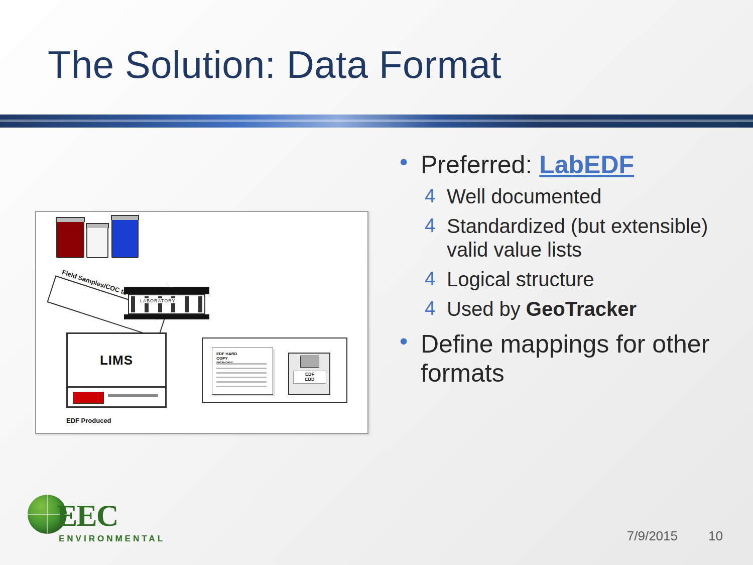The Solution: Data Format
Field Samples/COC to Lab
LABORATORY
LIMS
EDF Produced
EDF HARD
COPY
REPORT
EDF
EDD
Preferred: LabEDF
Well documented
Standardized (but extensible) valid value lists
Logical structure
Used by GeoTracker
Define mappings for other formats
EEC
ENVIRONMENTAL
7/9/2015
10